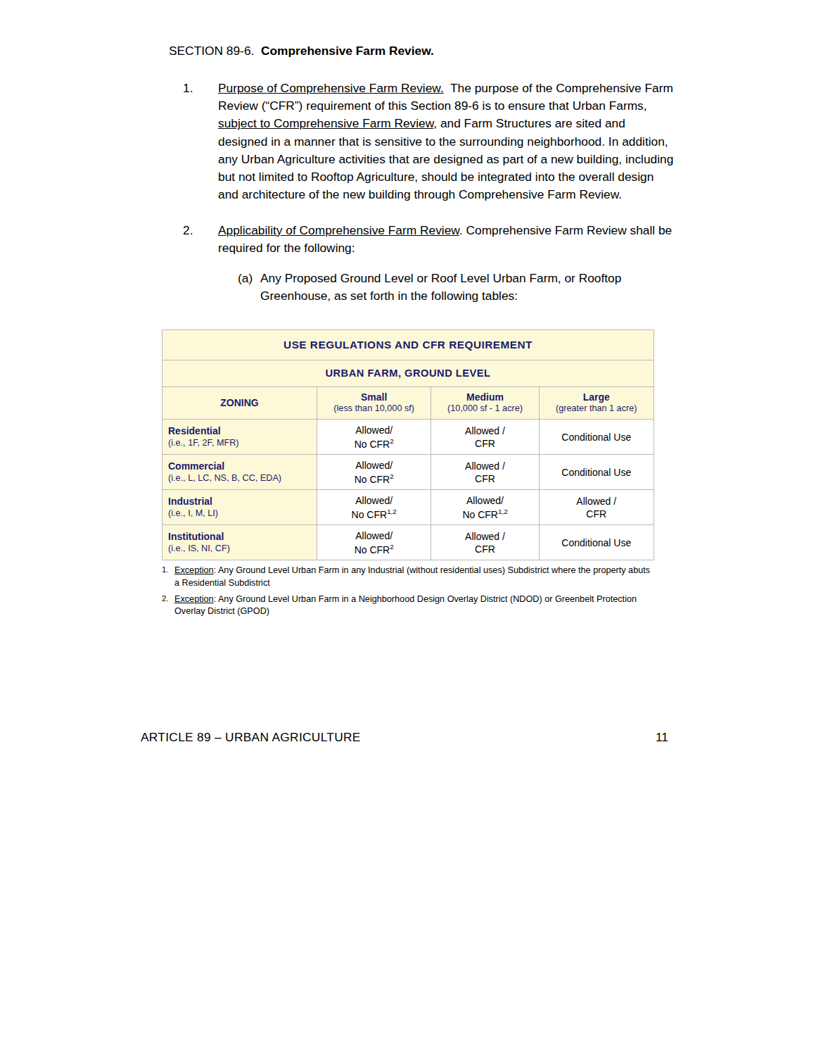SECTION 89-6. Comprehensive Farm Review.
1. Purpose of Comprehensive Farm Review. The purpose of the Comprehensive Farm Review (“CFR”) requirement of this Section 89-6 is to ensure that Urban Farms, subject to Comprehensive Farm Review, and Farm Structures are sited and designed in a manner that is sensitive to the surrounding neighborhood. In addition, any Urban Agriculture activities that are designed as part of a new building, including but not limited to Rooftop Agriculture, should be integrated into the overall design and architecture of the new building through Comprehensive Farm Review.
2. Applicability of Comprehensive Farm Review. Comprehensive Farm Review shall be required for the following:
(a) Any Proposed Ground Level or Roof Level Urban Farm, or Rooftop Greenhouse, as set forth in the following tables:
| USE REGULATIONS AND CFR REQUIREMENT |
| --- |
| URBAN FARM, GROUND LEVEL |
| ZONING | Small (less than 10,000 sf) | Medium (10,000 sf - 1 acre) | Large (greater than 1 acre) |
| Residential (i.e., 1F, 2F, MFR) | Allowed/ No CFR 2 | Allowed / CFR | Conditional Use |
| Commercial (i.e., L, LC, NS, B, CC, EDA) | Allowed/ No CFR 2 | Allowed / CFR | Conditional Use |
| Industrial (i.e., I, M, LI) | Allowed/ No CFR 1,2 | Allowed/ No CFR 1,2 | Allowed / CFR |
| Institutional (i.e., IS, NI, CF) | Allowed/ No CFR 2 | Allowed / CFR | Conditional Use |
1. Exception: Any Ground Level Urban Farm in any Industrial (without residential uses) Subdistrict where the property abuts a Residential Subdistrict
2. Exception: Any Ground Level Urban Farm in a Neighborhood Design Overlay District (NDOD) or Greenbelt Protection Overlay District (GPOD)
ARTICLE 89 – URBAN AGRICULTURE
11